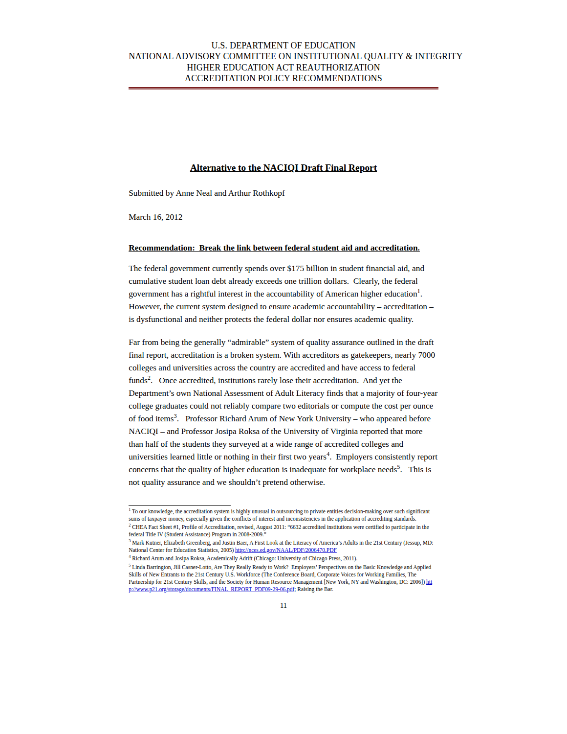U.S. DEPARTMENT OF EDUCATION
NATIONAL ADVISORY COMMITTEE ON INSTITUTIONAL QUALITY & INTEGRITY
HIGHER EDUCATION ACT REAUTHORIZATION
ACCREDITATION POLICY RECOMMENDATIONS
Alternative to the NACIQI Draft Final Report
Submitted by Anne Neal and Arthur Rothkopf
March 16, 2012
Recommendation: Break the link between federal student aid and accreditation.
The federal government currently spends over $175 billion in student financial aid, and cumulative student loan debt already exceeds one trillion dollars. Clearly, the federal government has a rightful interest in the accountability of American higher education1. However, the current system designed to ensure academic accountability – accreditation – is dysfunctional and neither protects the federal dollar nor ensures academic quality.
Far from being the generally “admirable” system of quality assurance outlined in the draft final report, accreditation is a broken system. With accreditors as gatekeepers, nearly 7000 colleges and universities across the country are accredited and have access to federal funds2. Once accredited, institutions rarely lose their accreditation. And yet the Department’s own National Assessment of Adult Literacy finds that a majority of four-year college graduates could not reliably compare two editorials or compute the cost per ounce of food items3. Professor Richard Arum of New York University – who appeared before NACIQI – and Professor Josipa Roksa of the University of Virginia reported that more than half of the students they surveyed at a wide range of accredited colleges and universities learned little or nothing in their first two years4. Employers consistently report concerns that the quality of higher education is inadequate for workplace needs5. This is not quality assurance and we shouldn’t pretend otherwise.
1 To our knowledge, the accreditation system is highly unusual in outsourcing to private entities decision-making over such significant sums of taxpayer money, especially given the conflicts of interest and inconsistencies in the application of accrediting standards.
2 CHEA Fact Sheet #1, Profile of Accreditation, revised, August 2011: “6632 accredited institutions were certified to participate in the federal Title IV (Student Assistance) Program in 2008-2009.”
3 Mark Kutner, Elizabeth Greenberg, and Justin Baer, A First Look at the Literacy of America’s Adults in the 21st Century (Jessup, MD: National Center for Education Statistics, 2005) http://nces.ed.gov/NAAL/PDF/2006470.PDF
4 Richard Arum and Josipa Roksa, Academically Adrift (Chicago: University of Chicago Press, 2011).
5 Linda Barrington, Jill Casner-Lotto, Are They Really Ready to Work? Employers’ Perspectives on the Basic Knowledge and Applied Skills of New Entrants to the 21st Century U.S. Workforce (The Conference Board, Corporate Voices for Working Families, The Partnership for 21st Century Skills, and the Society for Human Resource Management [New York, NY and Washington, DC: 2006]) http://www.p21.org/storage/documents/FINAL_REPORT_PDF09-29-06.pdf; Raising the Bar.
11